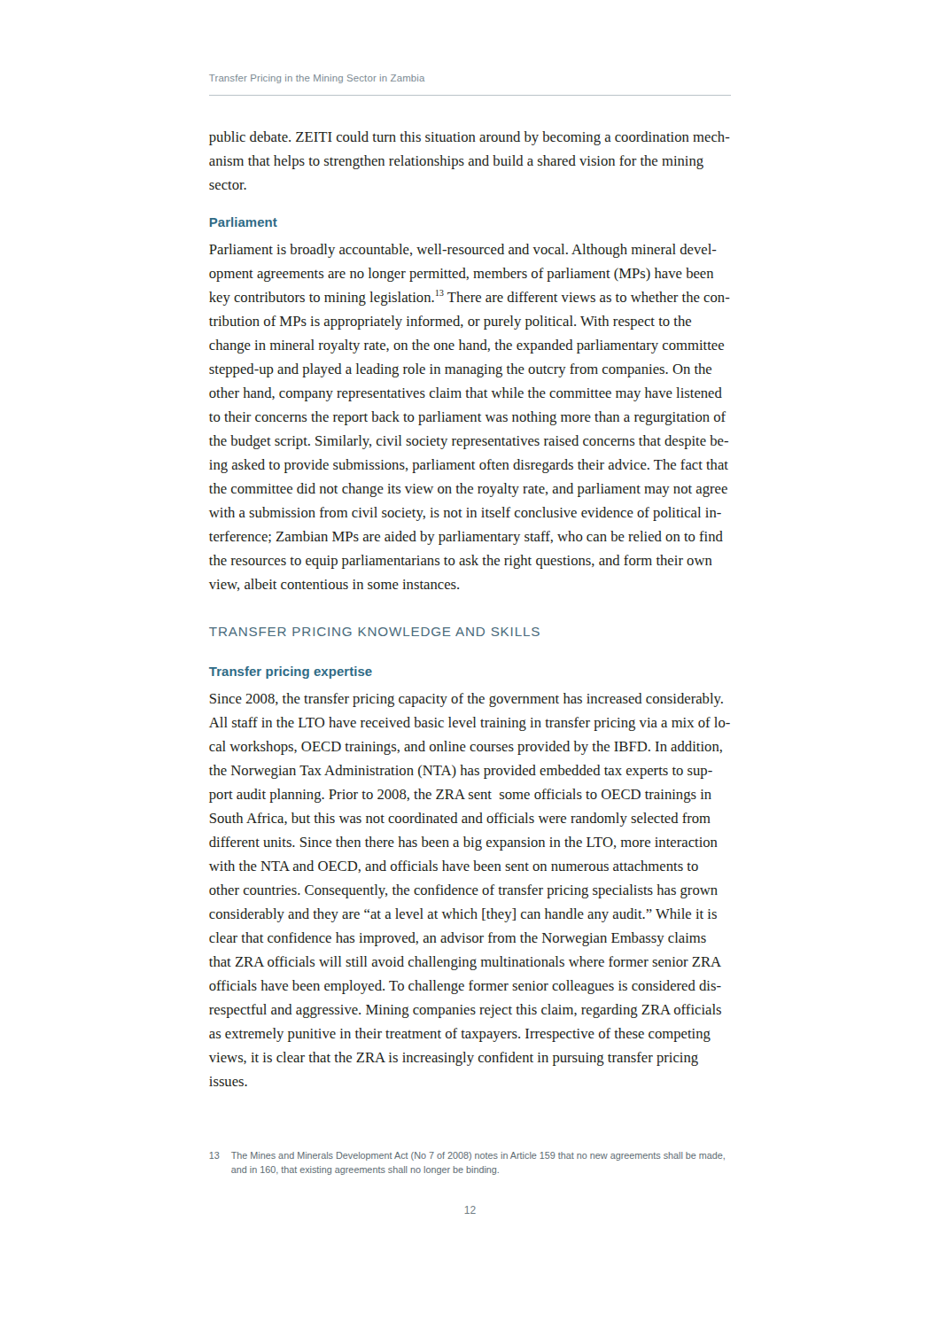Transfer Pricing in the Mining Sector in Zambia
public debate. ZEITI could turn this situation around by becoming a coordination mechanism that helps to strengthen relationships and build a shared vision for the mining sector.
Parliament
Parliament is broadly accountable, well-resourced and vocal. Although mineral development agreements are no longer permitted, members of parliament (MPs) have been key contributors to mining legislation.13 There are different views as to whether the contribution of MPs is appropriately informed, or purely political. With respect to the change in mineral royalty rate, on the one hand, the expanded parliamentary committee stepped-up and played a leading role in managing the outcry from companies. On the other hand, company representatives claim that while the committee may have listened to their concerns the report back to parliament was nothing more than a regurgitation of the budget script. Similarly, civil society representatives raised concerns that despite being asked to provide submissions, parliament often disregards their advice. The fact that the committee did not change its view on the royalty rate, and parliament may not agree with a submission from civil society, is not in itself conclusive evidence of political interference; Zambian MPs are aided by parliamentary staff, who can be relied on to find the resources to equip parliamentarians to ask the right questions, and form their own view, albeit contentious in some instances.
Transfer pricing knowledge and skills
Transfer pricing expertise
Since 2008, the transfer pricing capacity of the government has increased considerably. All staff in the LTO have received basic level training in transfer pricing via a mix of local workshops, OECD trainings, and online courses provided by the IBFD. In addition, the Norwegian Tax Administration (NTA) has provided embedded tax experts to support audit planning. Prior to 2008, the ZRA sent some officials to OECD trainings in South Africa, but this was not coordinated and officials were randomly selected from different units. Since then there has been a big expansion in the LTO, more interaction with the NTA and OECD, and officials have been sent on numerous attachments to other countries. Consequently, the confidence of transfer pricing specialists has grown considerably and they are “at a level at which [they] can handle any audit.” While it is clear that confidence has improved, an advisor from the Norwegian Embassy claims that ZRA officials will still avoid challenging multinationals where former senior ZRA officials have been employed. To challenge former senior colleagues is considered disrespectful and aggressive. Mining companies reject this claim, regarding ZRA officials as extremely punitive in their treatment of taxpayers. Irrespective of these competing views, it is clear that the ZRA is increasingly confident in pursuing transfer pricing issues.
13 The Mines and Minerals Development Act (No 7 of 2008) notes in Article 159 that no new agreements shall be made, and in 160, that existing agreements shall no longer be binding.
12